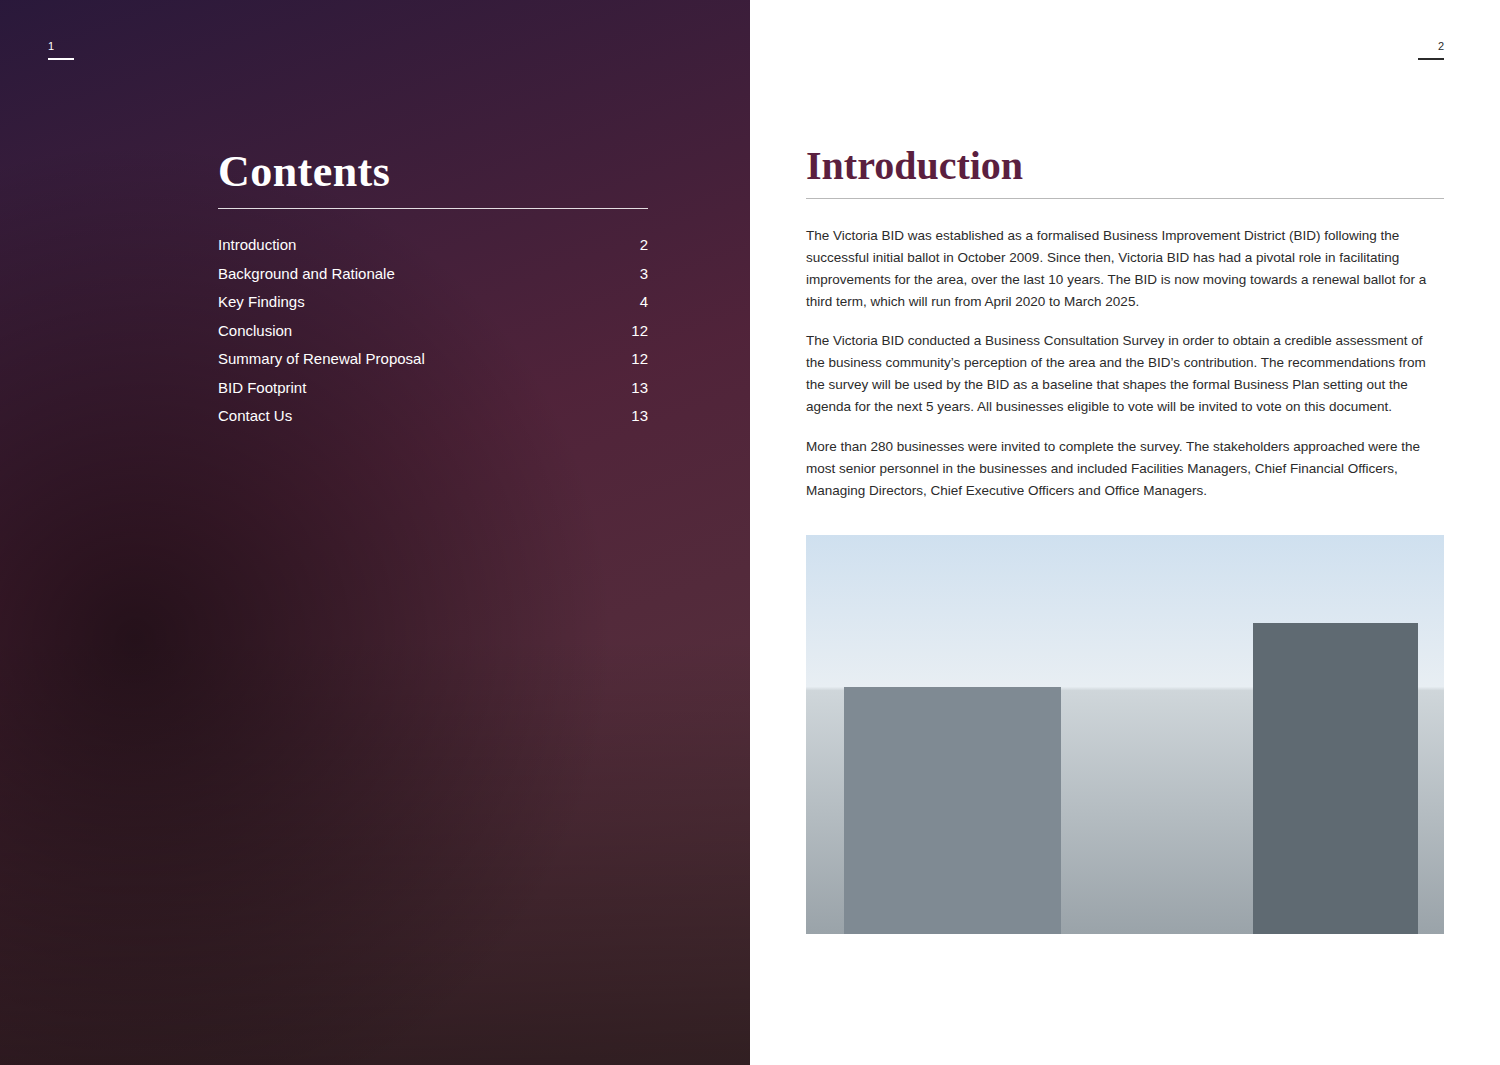1
Contents
Introduction 2
Background and Rationale 3
Key Findings 4
Conclusion 12
Summary of Renewal Proposal 12
BID Footprint 13
Contact Us 13
2
Introduction
The Victoria BID was established as a formalised Business Improvement District (BID) following the successful initial ballot in October 2009. Since then, Victoria BID has had a pivotal role in facilitating improvements for the area, over the last 10 years. The BID is now moving towards a renewal ballot for a third term, which will run from April 2020 to March 2025.
The Victoria BID conducted a Business Consultation Survey in order to obtain a credible assessment of the business community’s perception of the area and the BID’s contribution. The recommendations from the survey will be used by the BID as a baseline that shapes the formal Business Plan setting out the agenda for the next 5 years. All businesses eligible to vote will be invited to vote on this document.
More than 280 businesses were invited to complete the survey. The stakeholders approached were the most senior personnel in the businesses and included Facilities Managers, Chief Financial Officers, Managing Directors, Chief Executive Officers and Office Managers.